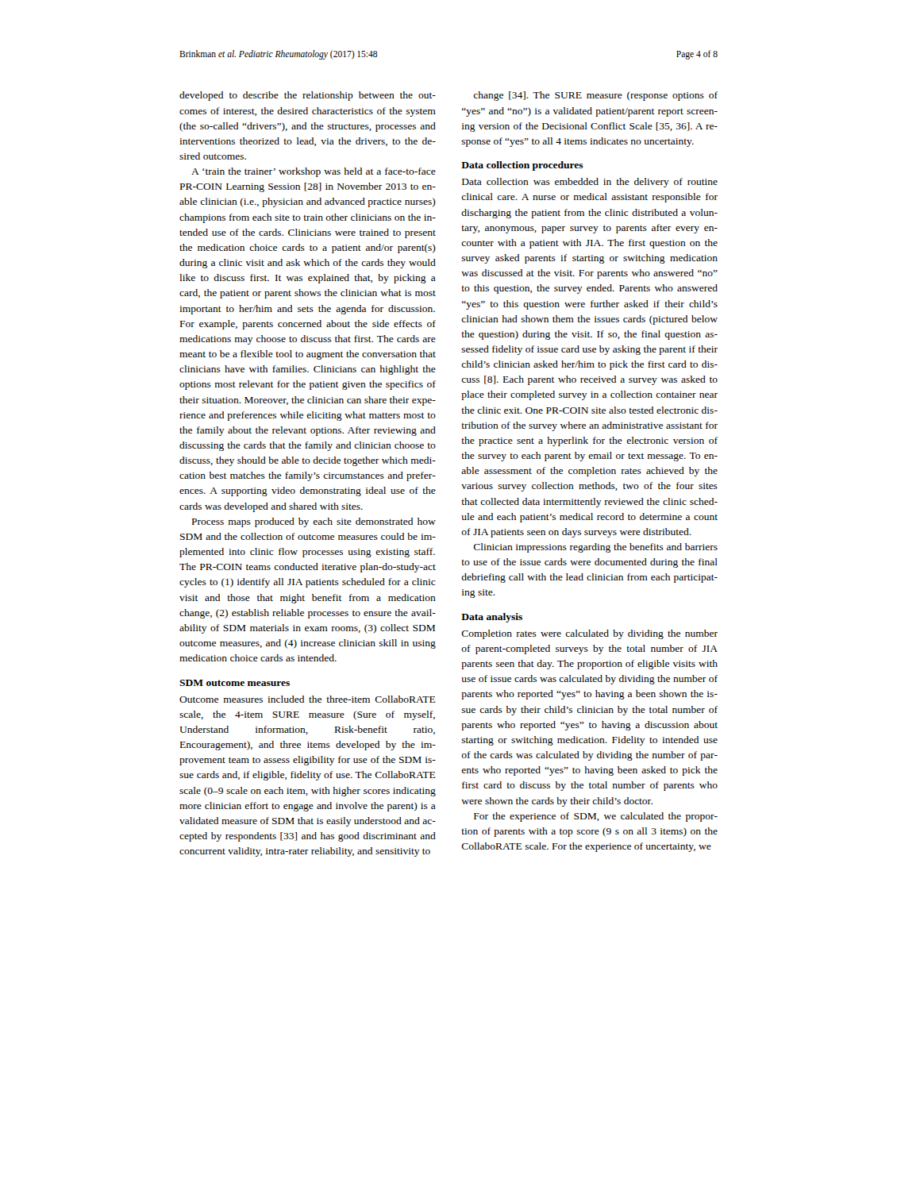Brinkman et al. Pediatric Rheumatology (2017) 15:48
Page 4 of 8
developed to describe the relationship between the outcomes of interest, the desired characteristics of the system (the so-called “drivers”), and the structures, processes and interventions theorized to lead, via the drivers, to the desired outcomes.
A ‘train the trainer’ workshop was held at a face-to-face PR-COIN Learning Session [28] in November 2013 to enable clinician (i.e., physician and advanced practice nurses) champions from each site to train other clinicians on the intended use of the cards. Clinicians were trained to present the medication choice cards to a patient and/or parent(s) during a clinic visit and ask which of the cards they would like to discuss first. It was explained that, by picking a card, the patient or parent shows the clinician what is most important to her/him and sets the agenda for discussion. For example, parents concerned about the side effects of medications may choose to discuss that first. The cards are meant to be a flexible tool to augment the conversation that clinicians have with families. Clinicians can highlight the options most relevant for the patient given the specifics of their situation. Moreover, the clinician can share their experience and preferences while eliciting what matters most to the family about the relevant options. After reviewing and discussing the cards that the family and clinician choose to discuss, they should be able to decide together which medication best matches the family’s circumstances and preferences. A supporting video demonstrating ideal use of the cards was developed and shared with sites.
Process maps produced by each site demonstrated how SDM and the collection of outcome measures could be implemented into clinic flow processes using existing staff. The PR-COIN teams conducted iterative plan-do-study-act cycles to (1) identify all JIA patients scheduled for a clinic visit and those that might benefit from a medication change, (2) establish reliable processes to ensure the availability of SDM materials in exam rooms, (3) collect SDM outcome measures, and (4) increase clinician skill in using medication choice cards as intended.
SDM outcome measures
Outcome measures included the three-item CollaboRATE scale, the 4-item SURE measure (Sure of myself, Understand information, Risk-benefit ratio, Encouragement), and three items developed by the improvement team to assess eligibility for use of the SDM issue cards and, if eligible, fidelity of use. The CollaboRATE scale (0–9 scale on each item, with higher scores indicating more clinician effort to engage and involve the parent) is a validated measure of SDM that is easily understood and accepted by respondents [33] and has good discriminant and concurrent validity, intra-rater reliability, and sensitivity to
change [34]. The SURE measure (response options of “yes” and “no”) is a validated patient/parent report screening version of the Decisional Conflict Scale [35, 36]. A response of “yes” to all 4 items indicates no uncertainty.
Data collection procedures
Data collection was embedded in the delivery of routine clinical care. A nurse or medical assistant responsible for discharging the patient from the clinic distributed a voluntary, anonymous, paper survey to parents after every encounter with a patient with JIA. The first question on the survey asked parents if starting or switching medication was discussed at the visit. For parents who answered “no” to this question, the survey ended. Parents who answered “yes” to this question were further asked if their child’s clinician had shown them the issues cards (pictured below the question) during the visit. If so, the final question assessed fidelity of issue card use by asking the parent if their child’s clinician asked her/him to pick the first card to discuss [8]. Each parent who received a survey was asked to place their completed survey in a collection container near the clinic exit. One PR-COIN site also tested electronic distribution of the survey where an administrative assistant for the practice sent a hyperlink for the electronic version of the survey to each parent by email or text message. To enable assessment of the completion rates achieved by the various survey collection methods, two of the four sites that collected data intermittently reviewed the clinic schedule and each patient’s medical record to determine a count of JIA patients seen on days surveys were distributed.
Clinician impressions regarding the benefits and barriers to use of the issue cards were documented during the final debriefing call with the lead clinician from each participating site.
Data analysis
Completion rates were calculated by dividing the number of parent-completed surveys by the total number of JIA parents seen that day. The proportion of eligible visits with use of issue cards was calculated by dividing the number of parents who reported “yes” to having a been shown the issue cards by their child’s clinician by the total number of parents who reported “yes” to having a discussion about starting or switching medication. Fidelity to intended use of the cards was calculated by dividing the number of parents who reported “yes” to having been asked to pick the first card to discuss by the total number of parents who were shown the cards by their child’s doctor.
For the experience of SDM, we calculated the proportion of parents with a top score (9 s on all 3 items) on the CollaboRATE scale. For the experience of uncertainty, we